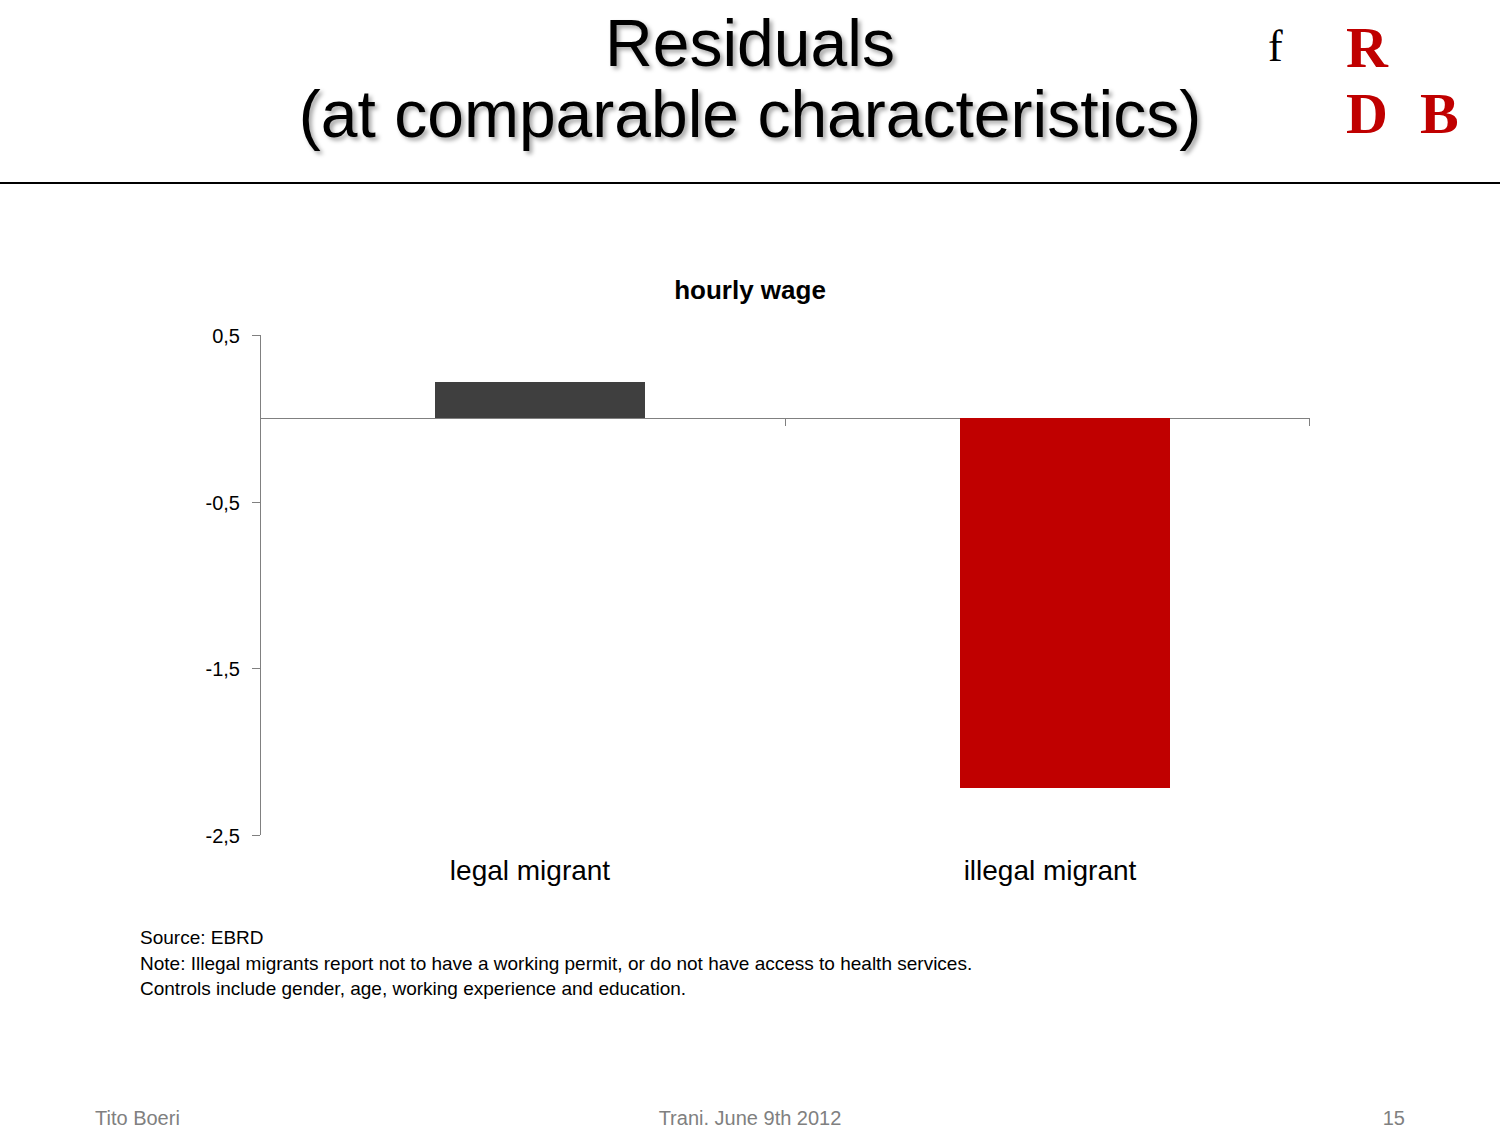Residuals
(at comparable characteristics)
f R
D B
hourly wage
0,5
-0,5
-1,5
-2,5
legal migrant
illegal migrant
Source: EBRD
Note: Illegal migrants report not to have a working permit, or do not have access to health services.
Controls include gender, age, working experience and education.
Tito Boeri
Trani, June 9th 2012
15